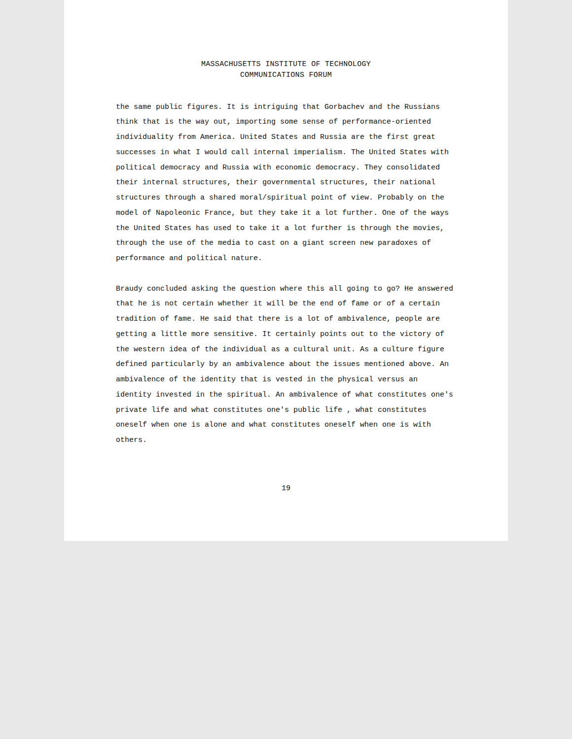MASSACHUSETTS INSTITUTE OF TECHNOLOGY COMMUNICATIONS FORUM
the same public figures. It is intriguing that Gorbachev and the Russians think that is the way out, importing some sense of performance-oriented individuality from America. United States and Russia are the first great successes in what I would call internal imperialism. The United States with political democracy and Russia with economic democracy. They consolidated their internal structures, their governmental structures, their national structures through a shared moral/spiritual point of view. Probably on the model of Napoleonic France, but they take it a lot further. One of the ways the United States has used to take it a lot further is through the movies, through the use of the media to cast on a giant screen new paradoxes of performance and political nature.
Braudy concluded asking the question where this all going to go? He answered that he is not certain whether it will be the end of fame or of a certain tradition of fame. He said that there is a lot of ambivalence, people are getting a little more sensitive. It certainly points out to the victory of the western idea of the individual as a cultural unit. As a culture figure defined particularly by an ambivalence about the issues mentioned above. An ambivalence of the identity that is vested in the physical versus an identity invested in the spiritual. An ambivalence of what constitutes one's private life and what constitutes one's public life , what constitutes oneself when one is alone and what constitutes oneself when one is with others.
19